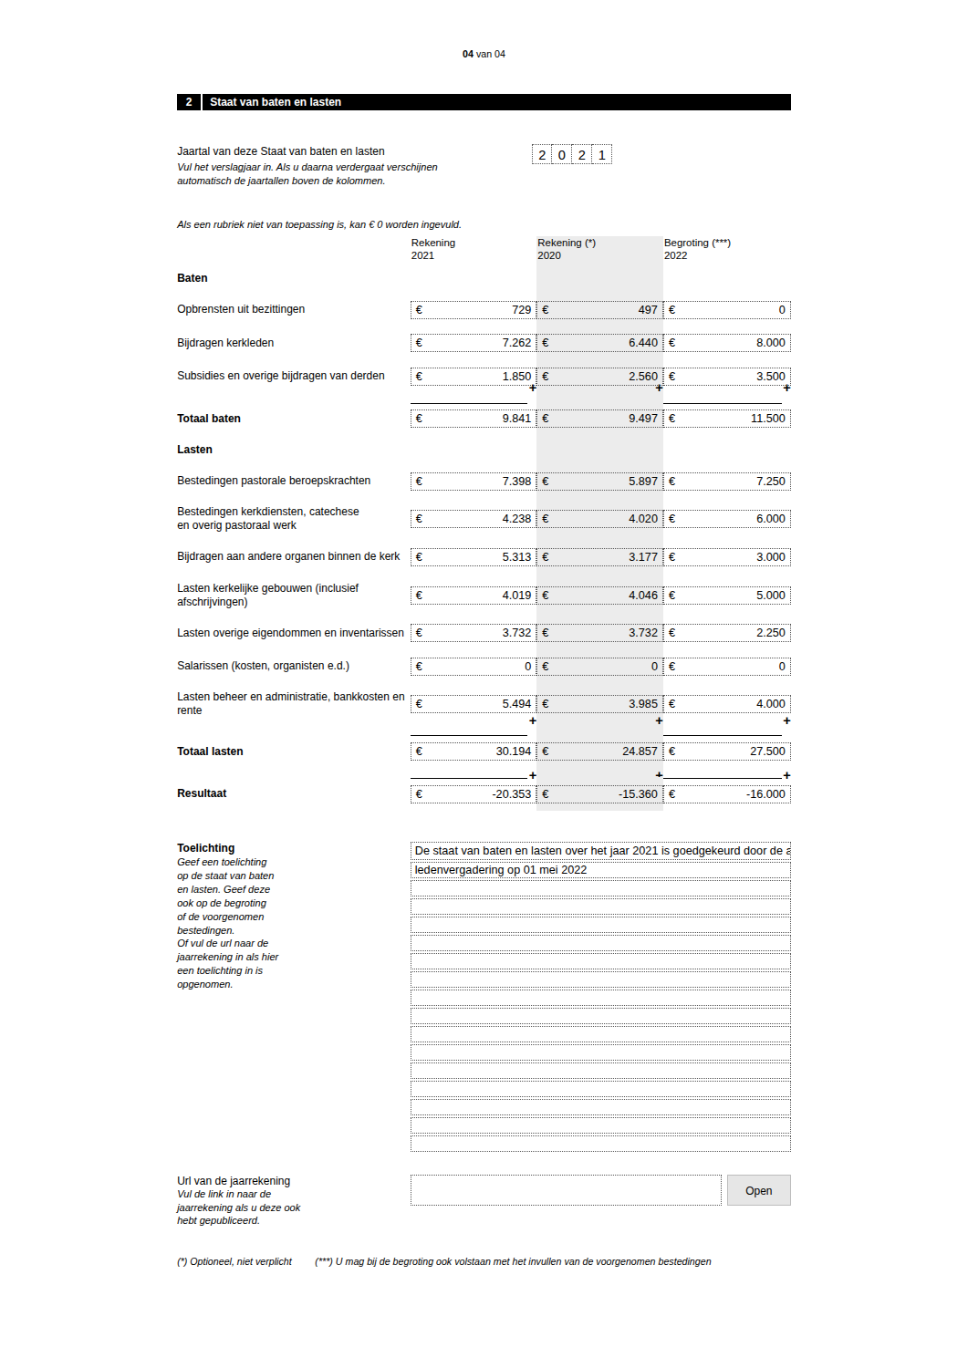04 van 04
2
Staat van baten en lasten
Jaartal van deze Staat van baten en lasten Vul het verslagjaar in. Als u daarna verdergaat verschijnen
automatisch de jaartallen boven de kolommen.
2
0
2
1
Als een rubriek niet van toepassing is, kan € 0 worden ingevuld.
| | Rekening 2021 | Rekening (*) 2020 | Begroting (***) 2022 |
| --- | --- | --- | --- |
| Baten | | | |
| Opbrensten uit bezittingen | € 729 | € 497 | € 0 |
| Bijdragen kerkleden | € 7.262 | € 6.440 | € 8.000 |
| Subsidies en overige bijdragen van derden | € 1.850 + | € 2.560 + | € 3.500 + |
| Totaal baten | € 9.841 | € 9.497 | € 11.500 |
| Lasten | | | |
| Bestedingen pastorale beroepskrachten | € 7.398 | € 5.897 | € 7.250 |
| Bestedingen kerkdiensten, catechese en overig pastoraal werk | € 4.238 | € 4.020 | € 6.000 |
| Bijdragen aan andere organen binnen de kerk | € 5.313 | € 3.177 | € 3.000 |
| Lasten kerkelijke gebouwen (inclusief afschrijvingen) | € 4.019 | € 4.046 | € 5.000 |
| Lasten overige eigendommen en inventarissen | € 3.732 | € 3.732 | € 2.250 |
| Salarissen (kosten, organisten e.d.) | € 0 | € 0 | € 0 |
| Lasten beheer en administratie, bankkosten en rente | € 5.494 + | € 3.985 + | € 4.000 + |
| Totaal lasten | € 30.194 | € 24.857 | € 27.500 |
| | + | + | + |
| Resultaat | € -20.353 | € -15.360 | € -16.000 |
Toelichting Geef een toelichting
op de staat van baten
en lasten. Geef deze
ook op de begroting
of de voorgenomen
bestedingen.
Of vul de url naar de
jaarrekening in als hier
een toelichting in is
opgenomen.
De staat van baten en lasten over het jaar 2021 is goedgekeurd door de algemene
ledenvergadering op 01 mei 2022
Url van de jaarrekening Vul de link in naar de
jaarrekening als u deze ook
hebt gepubliceerd.
Open
(*) Optioneel, niet verplicht (***) U mag bij de begroting ook volstaan met het invullen van de voorgenomen bestedingen